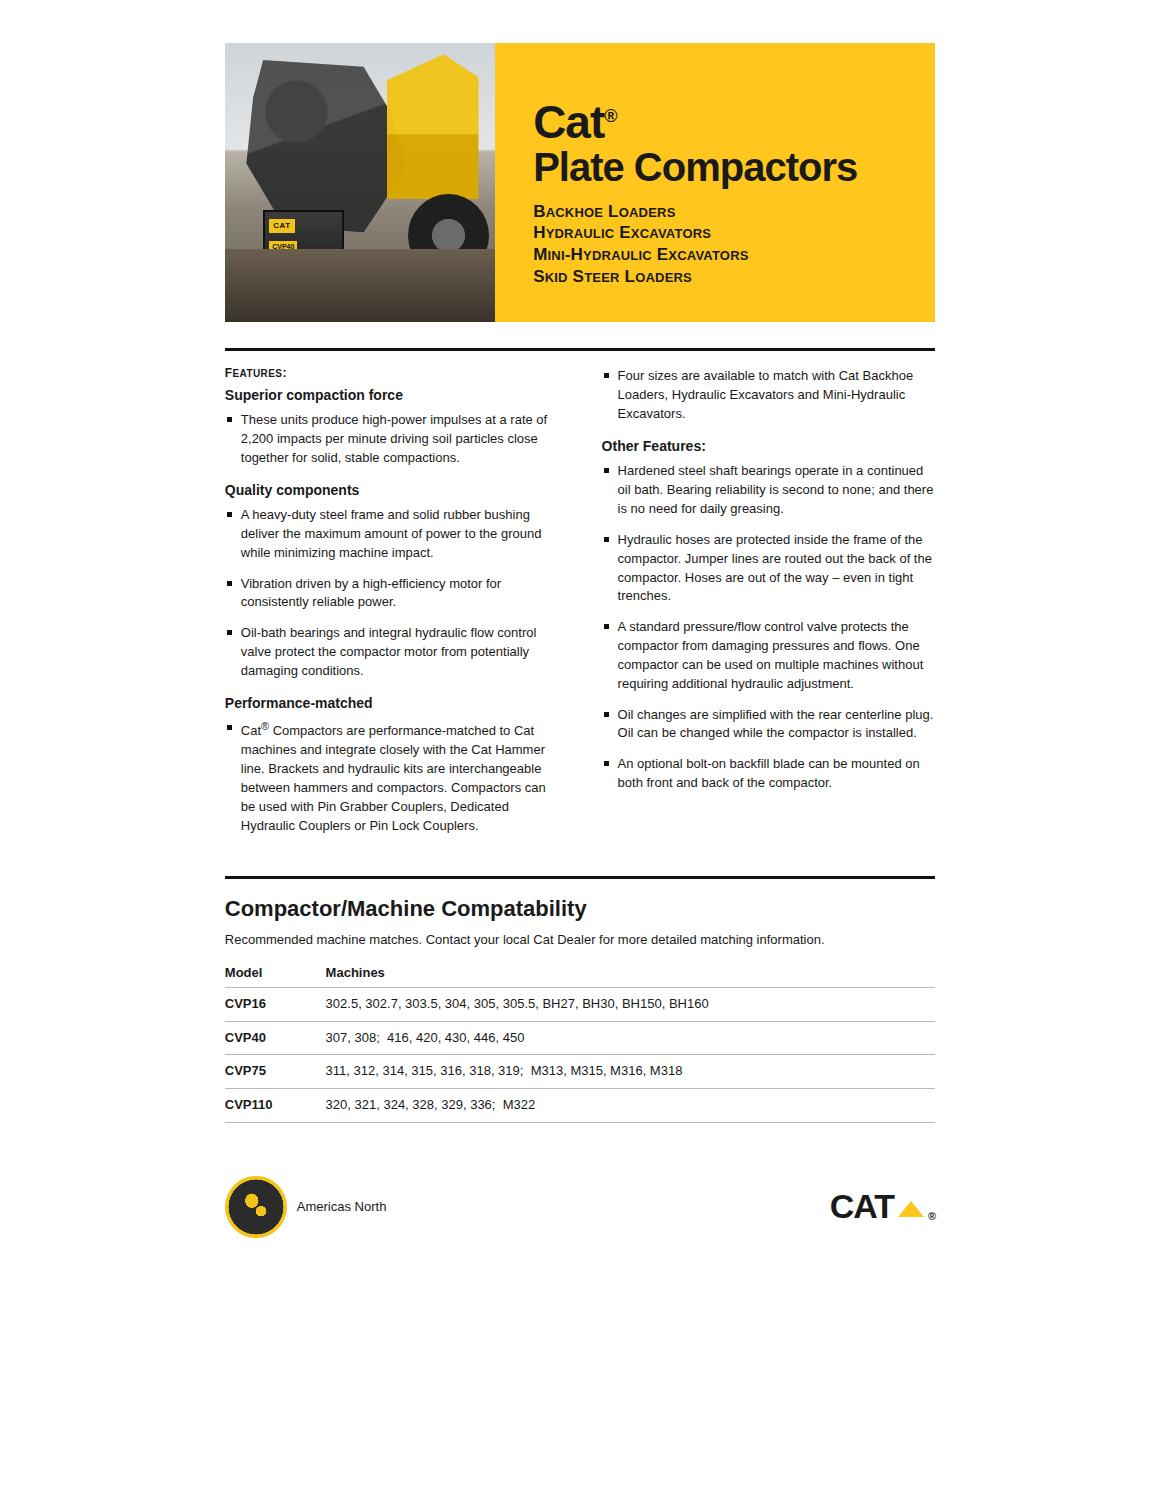CAT CVP40
Cat®
Plate Compactors
BACKHOE LOADERS
HYDRAULIC EXCAVATORS
MINI-HYDRAULIC EXCAVATORS
SKID STEER LOADERS
FEATURES:
Superior compaction force
These units produce high-power impulses at a rate of 2,200 impacts per minute driving soil particles close together for solid, stable compactions.
Quality components
A heavy-duty steel frame and solid rubber bushing deliver the maximum amount of power to the ground while minimizing machine impact.
Vibration driven by a high-efficiency motor for consistently reliable power.
Oil-bath bearings and integral hydraulic flow control valve protect the compactor motor from potentially damaging conditions.
Performance-matched
Cat® Compactors are performance-matched to Cat machines and integrate closely with the Cat Hammer line. Brackets and hydraulic kits are interchangeable between hammers and compactors. Compactors can be used with Pin Grabber Couplers, Dedicated Hydraulic Couplers or Pin Lock Couplers.
Four sizes are available to match with Cat Backhoe Loaders, Hydraulic Excavators and Mini-Hydraulic Excavators.
Other Features:
Hardened steel shaft bearings operate in a continued oil bath. Bearing reliability is second to none; and there is no need for daily greasing.
Hydraulic hoses are protected inside the frame of the compactor. Jumper lines are routed out the back of the compactor. Hoses are out of the way – even in tight trenches.
A standard pressure/flow control valve protects the compactor from damaging pressures and flows. One compactor can be used on multiple machines without requiring additional hydraulic adjustment.
Oil changes are simplified with the rear centerline plug. Oil can be changed while the compactor is installed.
An optional bolt-on backfill blade can be mounted on both front and back of the compactor.
Compactor/Machine Compatability
Recommended machine matches. Contact your local Cat Dealer for more detailed matching information.
| Model | Machines |
| --- | --- |
| CVP16 | 302.5, 302.7, 303.5, 304, 305, 305.5, BH27, BH30, BH150, BH160 |
| CVP40 | 307, 308; 416, 420, 430, 446, 450 |
| CVP75 | 311, 312, 314, 315, 316, 318, 319; M313, M315, M316, M318 |
| CVP110 | 320, 321, 324, 328, 329, 336; M322 |
Americas North
CAT®